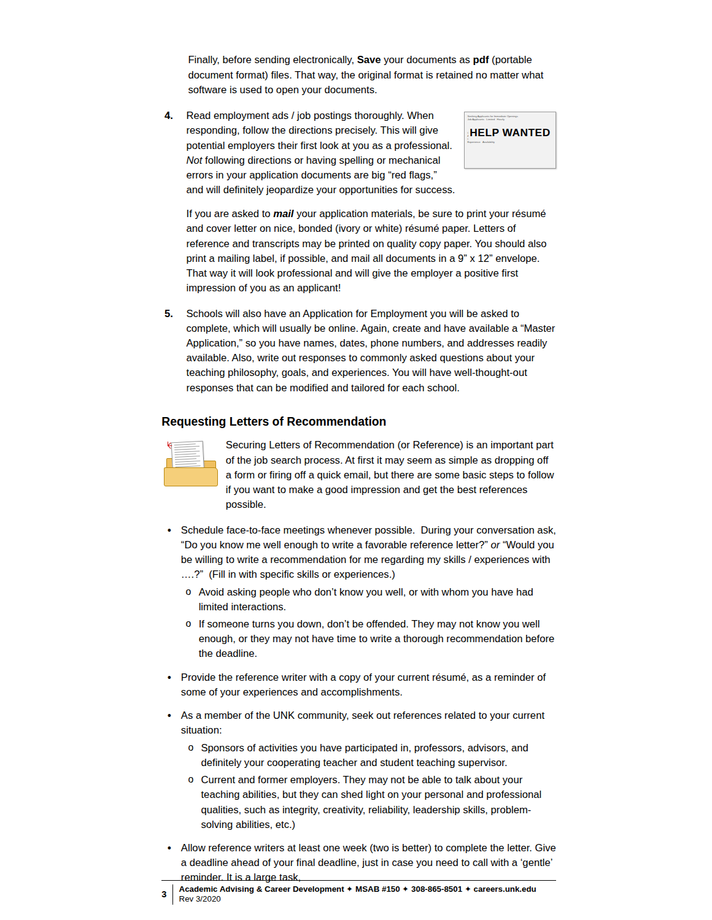Finally, before sending electronically, Save your documents as pdf (portable document format) files. That way, the original format is retained no matter what software is used to open your documents.
4.
Seeking Applicants for Immediate Openings Job Applicants Limited Hourly Qualification Available Advertisement Applications Interview Employment Qualification Contact Resume Position Experience Availability
HELP WANTED
Read employment ads / job postings thoroughly. When responding, follow the directions precisely. This will give potential employers their first look at you as a professional. Not following directions or having spelling or mechanical errors in your application documents are big “red flags,” and will definitely jeopardize your opportunities for success.
If you are asked to mail your application materials, be sure to print your résumé and cover letter on nice, bonded (ivory or white) résumé paper. Letters of reference and transcripts may be printed on quality copy paper. You should also print a mailing label, if possible, and mail all documents in a 9” x 12” envelope. That way it will look professional and will give the employer a positive first impression of you as an applicant!
5.
Schools will also have an Application for Employment you will be asked to complete, which will usually be online. Again, create and have available a “Master Application,” so you have names, dates, phone numbers, and addresses readily available. Also, write out responses to commonly asked questions about your teaching philosophy, goals, and experiences. You will have well-thought-out responses that can be modified and tailored for each school.
Requesting Letters of Recommendation
Securing Letters of Recommendation (or Reference) is an important part of the job search process. At first it may seem as simple as dropping off a form or firing off a quick email, but there are some basic steps to follow if you want to make a good impression and get the best references possible.
Schedule face-to-face meetings whenever possible. During your conversation ask, “Do you know me well enough to write a favorable reference letter?” or “Would you be willing to write a recommendation for me regarding my skills / experiences with ….?” (Fill in with specific skills or experiences.)
Avoid asking people who don’t know you well, or with whom you have had limited interactions.
If someone turns you down, don’t be offended. They may not know you well enough, or they may not have time to write a thorough recommendation before the deadline.
Provide the reference writer with a copy of your current résumé, as a reminder of some of your experiences and accomplishments.
As a member of the UNK community, seek out references related to your current situation:
Sponsors of activities you have participated in, professors, advisors, and definitely your cooperating teacher and student teaching supervisor.
Current and former employers. They may not be able to talk about your teaching abilities, but they can shed light on your personal and professional qualities, such as integrity, creativity, reliability, leadership skills, problem-solving abilities, etc.)
Allow reference writers at least one week (two is better) to complete the letter. Give a deadline ahead of your final deadline, just in case you need to call with a ‘gentle’ reminder. It is a large task,
3
Academic Advising & Career Development ✦ MSAB #150 ✦ 308-865-8501 ✦ careers.unk.edu
Rev 3/2020